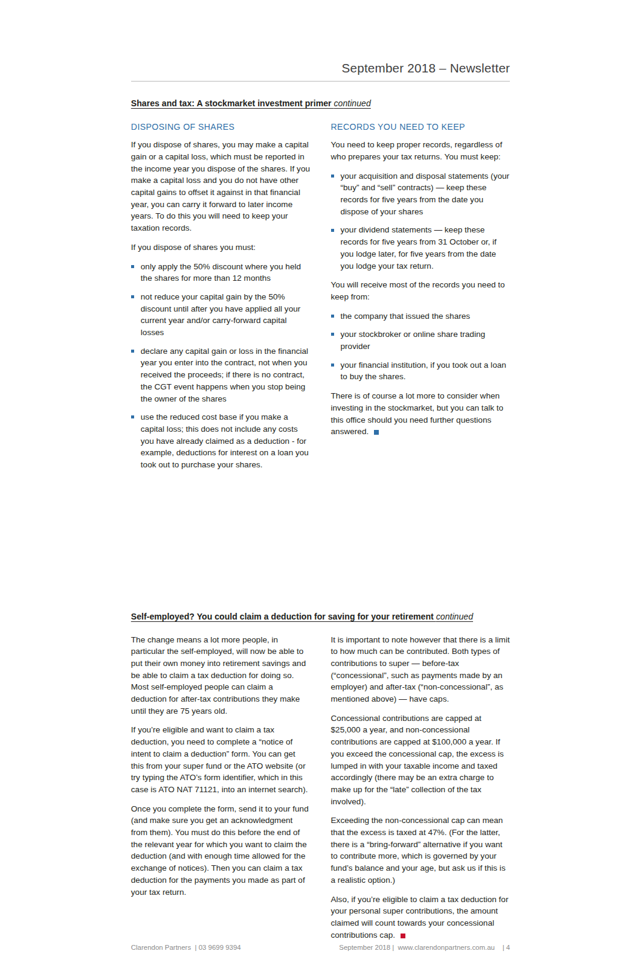September 2018 – Newsletter
Shares and tax: A stockmarket investment primer continued
Disposing of shares
If you dispose of shares, you may make a capital gain or a capital loss, which must be reported in the income year you dispose of the shares. If you make a capital loss and you do not have other capital gains to offset it against in that financial year, you can carry it forward to later income years. To do this you will need to keep your taxation records.
If you dispose of shares you must:
only apply the 50% discount where you held the shares for more than 12 months
not reduce your capital gain by the 50% discount until after you have applied all your current year and/or carry-forward capital losses
declare any capital gain or loss in the financial year you enter into the contract, not when you received the proceeds; if there is no contract, the CGT event happens when you stop being the owner of the shares
use the reduced cost base if you make a capital loss; this does not include any costs you have already claimed as a deduction - for example, deductions for interest on a loan you took out to purchase your shares.
Records you need to keep
You need to keep proper records, regardless of who prepares your tax returns. You must keep:
your acquisition and disposal statements (your “buy” and “sell” contracts) — keep these records for five years from the date you dispose of your shares
your dividend statements — keep these records for five years from 31 October or, if you lodge later, for five years from the date you lodge your tax return.
You will receive most of the records you need to keep from:
the company that issued the shares
your stockbroker or online share trading provider
your financial institution, if you took out a loan to buy the shares.
There is of course a lot more to consider when investing in the stockmarket, but you can talk to this office should you need further questions answered.
Self-employed? You could claim a deduction for saving for your retirement continued
The change means a lot more people, in particular the self-employed, will now be able to put their own money into retirement savings and be able to claim a tax deduction for doing so. Most self-employed people can claim a deduction for after-tax contributions they make until they are 75 years old.
If you’re eligible and want to claim a tax deduction, you need to complete a “notice of intent to claim a deduction” form. You can get this from your super fund or the ATO website (or try typing the ATO’s form identifier, which in this case is ATO NAT 71121, into an internet search).
Once you complete the form, send it to your fund (and make sure you get an acknowledgment from them). You must do this before the end of the relevant year for which you want to claim the deduction (and with enough time allowed for the exchange of notices). Then you can claim a tax deduction for the payments you made as part of your tax return.
It is important to note however that there is a limit to how much can be contributed. Both types of contributions to super — before-tax (“concessional”, such as payments made by an employer) and after-tax (“non-concessional”, as mentioned above) — have caps.
Concessional contributions are capped at $25,000 a year, and non-concessional contributions are capped at $100,000 a year. If you exceed the concessional cap, the excess is lumped in with your taxable income and taxed accordingly (there may be an extra charge to make up for the “late” collection of the tax involved).
Exceeding the non-concessional cap can mean that the excess is taxed at 47%. (For the latter, there is a “bring-forward” alternative if you want to contribute more, which is governed by your fund’s balance and your age, but ask us if this is a realistic option.)
Also, if you’re eligible to claim a tax deduction for your personal super contributions, the amount claimed will count towards your concessional contributions cap.
Clarendon Partners | 03 9699 9394
September 2018 | www.clarendonpartners.com.au | 4